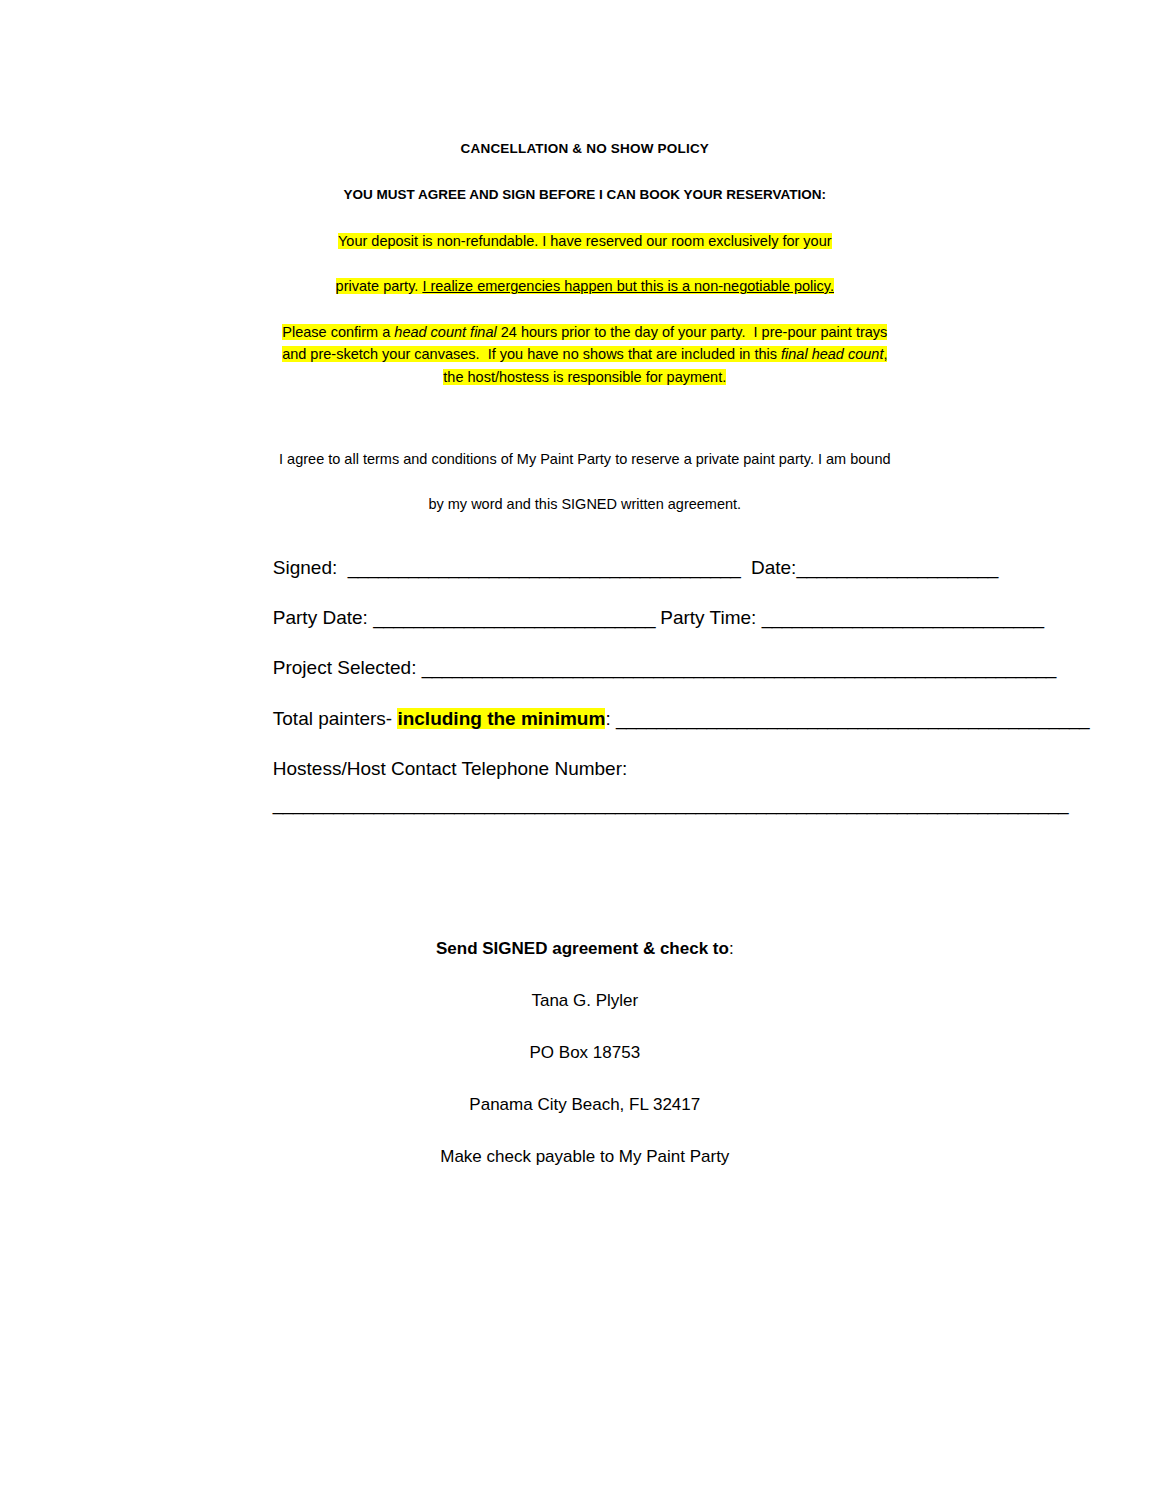CANCELLATION & NO SHOW POLICY
YOU MUST AGREE AND SIGN BEFORE I CAN BOOK YOUR RESERVATION:
Your deposit is non-refundable. I have reserved our room exclusively for your
private party. I realize emergencies happen but this is a non-negotiable policy.
Please confirm a head count final 24 hours prior to the day of your party. I pre-pour paint trays and pre-sketch your canvases. If you have no shows that are included in this final head count, the host/hostess is responsible for payment.
I agree to all terms and conditions of My Paint Party to reserve a private paint party. I am bound
by my word and this SIGNED written agreement.
Signed: _______________________________________ Date:____________________
Party Date: ____________________________ Party Time: ____________________________
Project Selected: _______________________________________________________________
Total painters- including the minimum: _______________________________________________
Hostess/Host Contact Telephone Number:
_______________________________________________________________________________
Send SIGNED agreement & check to:
Tana G. Plyler
PO Box 18753
Panama City Beach, FL 32417
Make check payable to My Paint Party